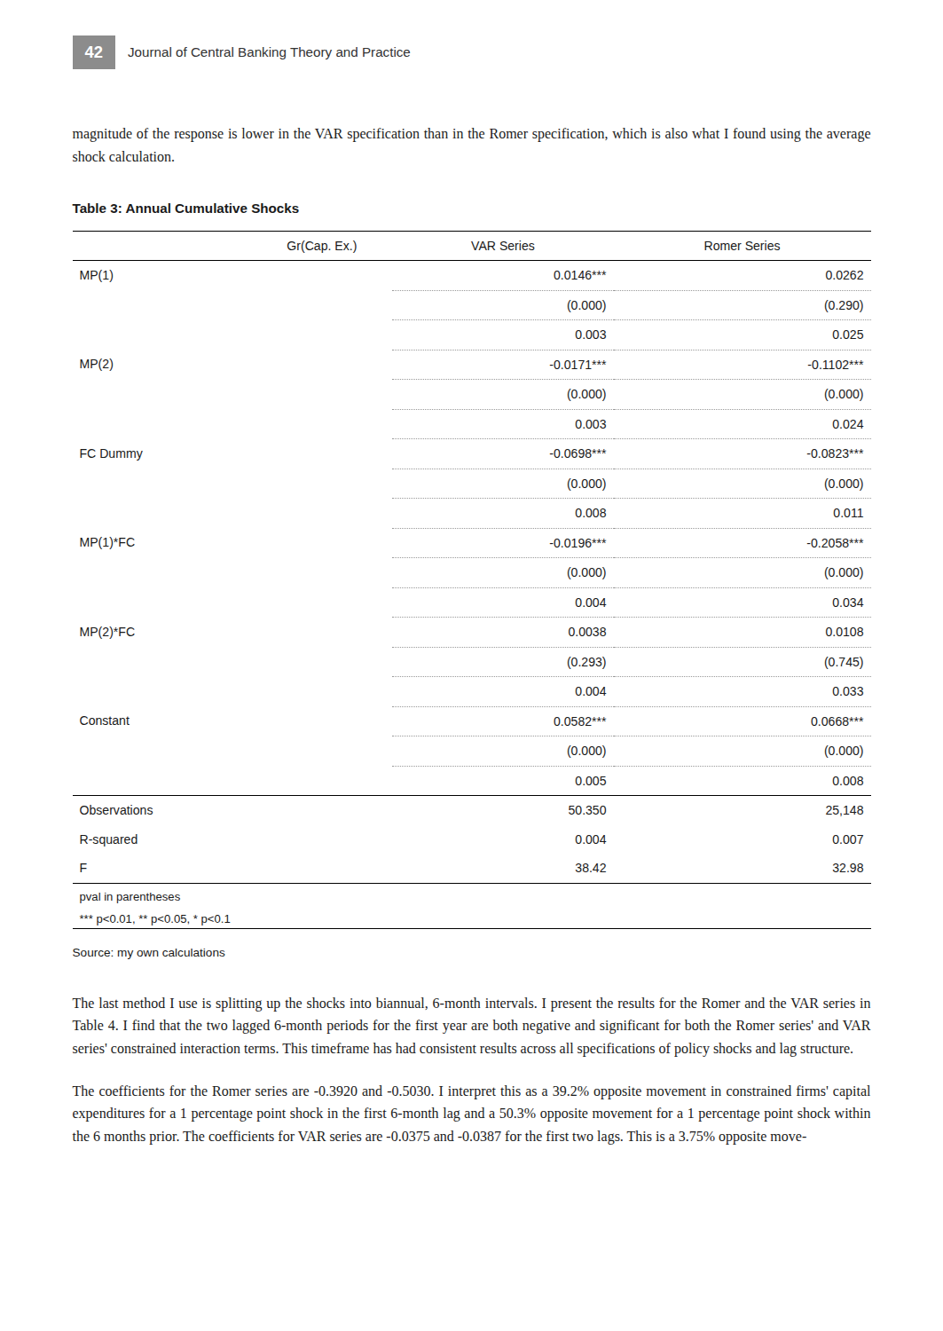42
Journal of Central Banking Theory and Practice
magnitude of the response is lower in the VAR specification than in the Romer specification, which is also what I found using the average shock calculation.
Table 3: Annual Cumulative Shocks
| Gr(Cap. Ex.) | VAR Series | Romer Series |
| --- | --- | --- |
| MP(1) | 0.0146*** | 0.0262 |
| | (0.000) | (0.290) |
| | 0.003 | 0.025 |
| MP(2) | -0.0171*** | -0.1102*** |
| | (0.000) | (0.000) |
| | 0.003 | 0.024 |
| FC Dummy | -0.0698*** | -0.0823*** |
| | (0.000) | (0.000) |
| | 0.008 | 0.011 |
| MP(1)*FC | -0.0196*** | -0.2058*** |
| | (0.000) | (0.000) |
| | 0.004 | 0.034 |
| MP(2)*FC | 0.0038 | 0.0108 |
| | (0.293) | (0.745) |
| | 0.004 | 0.033 |
| Constant | 0.0582*** | 0.0668*** |
| | (0.000) | (0.000) |
| | 0.005 | 0.008 |
| Observations | 50.350 | 25,148 |
| R-squared | 0.004 | 0.007 |
| F | 38.42 | 32.98 |
| pval in parentheses |
| *** p<0.01, ** p<0.05, * p<0.1 |
Source: my own calculations
The last method I use is splitting up the shocks into biannual, 6-month intervals. I present the results for the Romer and the VAR series in Table 4. I find that the two lagged 6-month periods for the first year are both negative and significant for both the Romer series' and VAR series' constrained interaction terms. This timeframe has had consistent results across all specifications of policy shocks and lag structure.
The coefficients for the Romer series are -0.3920 and -0.5030. I interpret this as a 39.2% opposite movement in constrained firms' capital expenditures for a 1 percentage point shock in the first 6-month lag and a 50.3% opposite movement for a 1 percentage point shock within the 6 months prior. The coefficients for VAR series are -0.0375 and -0.0387 for the first two lags. This is a 3.75% opposite move-